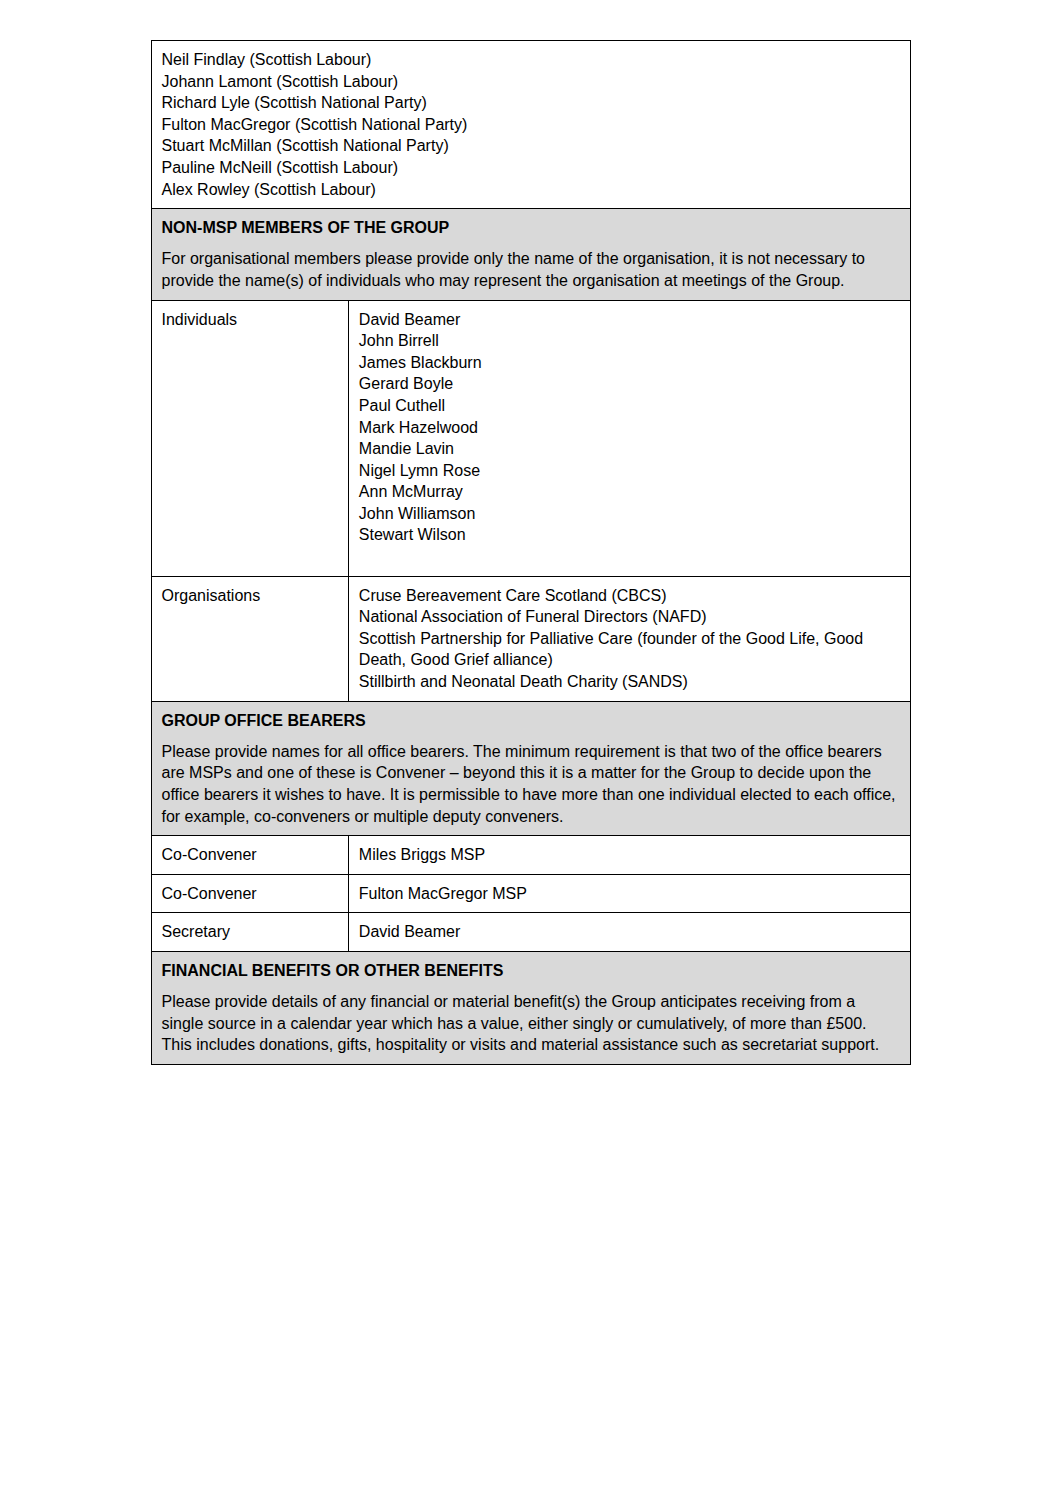| Neil Findlay (Scottish Labour) Johann Lamont (Scottish Labour) Richard Lyle (Scottish National Party) Fulton MacGregor (Scottish National Party) Stuart McMillan (Scottish National Party) Pauline McNeill (Scottish Labour) Alex Rowley (Scottish Labour) |
| Non-MSP members of the group For organisational members please provide only the name of the organisation, it is not necessary to provide the name(s) of individuals who may represent the organisation at meetings of the Group. |
| Individuals | David Beamer John Birrell James Blackburn Gerard Boyle Paul Cuthell Mark Hazelwood Mandie Lavin Nigel Lymn Rose Ann McMurray John Williamson Stewart Wilson |
| Organisations | Cruse Bereavement Care Scotland (CBCS) National Association of Funeral Directors (NAFD) Scottish Partnership for Palliative Care (founder of the Good Life, Good Death, Good Grief alliance) Stillbirth and Neonatal Death Charity (SANDS) |
| Group office bearers Please provide names for all office bearers. The minimum requirement is that two of the office bearers are MSPs and one of these is Convener – beyond this it is a matter for the Group to decide upon the office bearers it wishes to have. It is permissible to have more than one individual elected to each office, for example, co-conveners or multiple deputy conveners. |
| Co-Convener | Miles Briggs MSP |
| Co-Convener | Fulton MacGregor MSP |
| Secretary | David Beamer |
| Financial benefits or other benefits Please provide details of any financial or material benefit(s) the Group anticipates receiving from a single source in a calendar year which has a value, either singly or cumulatively, of more than £500. This includes donations, gifts, hospitality or visits and material assistance such as secretariat support. |